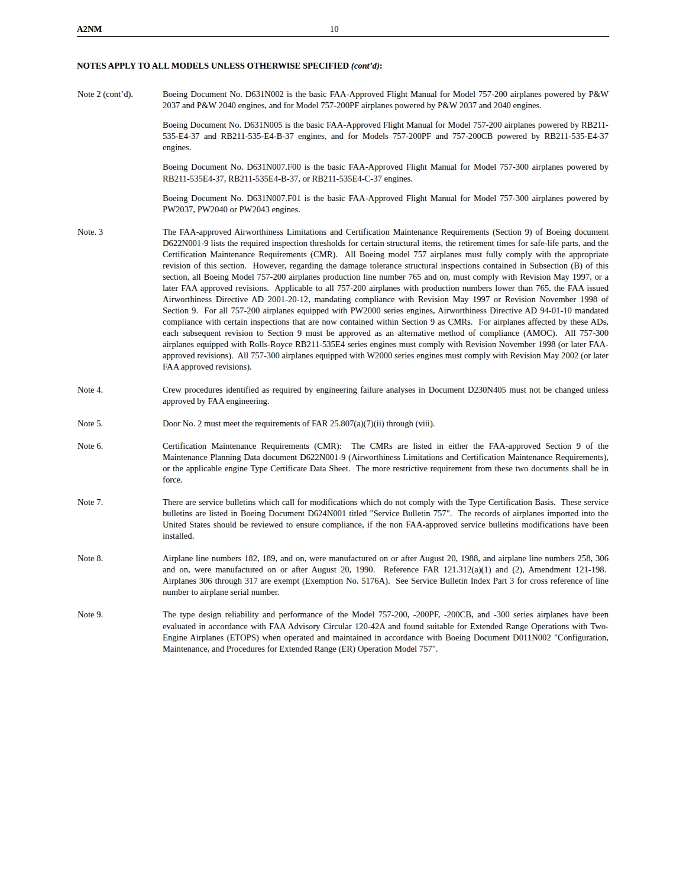A2NM 10
NOTES APPLY TO ALL MODELS UNLESS OTHERWISE SPECIFIED (cont’d):
| Note 2 (cont’d). | Boeing Document No. D631N002 is the basic FAA-Approved Flight Manual for Model 757-200 airplanes powered by P&W 2037 and P&W 2040 engines, and for Model 757-200PF airplanes powered by P&W 2037 and 2040 engines. Boeing Document No. D631N005 is the basic FAA-Approved Flight Manual for Model 757-200 airplanes powered by RB211-535-E4-37 and RB211-535-E4-B-37 engines, and for Models 757-200PF and 757-200CB powered by RB211-535-E4-37 engines. Boeing Document No. D631N007.F00 is the basic FAA-Approved Flight Manual for Model 757-300 airplanes powered by RB211-535E4-37, RB211-535E4-B-37, or RB211-535E4-C-37 engines. Boeing Document No. D631N007.F01 is the basic FAA-Approved Flight Manual for Model 757-300 airplanes powered by PW2037, PW2040 or PW2043 engines. |
| Note. 3 | The FAA-approved Airworthiness Limitations and Certification Maintenance Requirements (Section 9) of Boeing document D622N001-9 lists the required inspection thresholds for certain structural items, the retirement times for safe-life parts, and the Certification Maintenance Requirements (CMR). All Boeing model 757 airplanes must fully comply with the appropriate revision of this section. However, regarding the damage tolerance structural inspections contained in Subsection (B) of this section, all Boeing Model 757-200 airplanes production line number 765 and on, must comply with Revision May 1997, or a later FAA approved revisions. Applicable to all 757-200 airplanes with production numbers lower than 765, the FAA issued Airworthiness Directive AD 2001-20-12, mandating compliance with Revision May 1997 or Revision November 1998 of Section 9. For all 757-200 airplanes equipped with PW2000 series engines, Airworthiness Directive AD 94-01-10 mandated compliance with certain inspections that are now contained within Section 9 as CMRs. For airplanes affected by these ADs, each subsequent revision to Section 9 must be approved as an alternative method of compliance (AMOC). All 757-300 airplanes equipped with Rolls-Royce RB211-535E4 series engines must comply with Revision November 1998 (or later FAA-approved revisions). All 757-300 airplanes equipped with W2000 series engines must comply with Revision May 2002 (or later FAA approved revisions). |
| Note 4. | Crew procedures identified as required by engineering failure analyses in Document D230N405 must not be changed unless approved by FAA engineering. |
| Note 5. | Door No. 2 must meet the requirements of FAR 25.807(a)(7)(ii) through (viii). |
| Note 6. | Certification Maintenance Requirements (CMR): The CMRs are listed in either the FAA-approved Section 9 of the Maintenance Planning Data document D622N001-9 (Airworthiness Limitations and Certification Maintenance Requirements), or the applicable engine Type Certificate Data Sheet. The more restrictive requirement from these two documents shall be in force. |
| Note 7. | There are service bulletins which call for modifications which do not comply with the Type Certification Basis. These service bulletins are listed in Boeing Document D624N001 titled "Service Bulletin 757". The records of airplanes imported into the United States should be reviewed to ensure compliance, if the non FAA-approved service bulletins modifications have been installed. |
| Note 8. | Airplane line numbers 182, 189, and on, were manufactured on or after August 20, 1988, and airplane line numbers 258, 306 and on, were manufactured on or after August 20, 1990. Reference FAR 121.312(a)(1) and (2), Amendment 121-198. Airplanes 306 through 317 are exempt (Exemption No. 5176A). See Service Bulletin Index Part 3 for cross reference of line number to airplane serial number. |
| Note 9. | The type design reliability and performance of the Model 757-200, -200PF, -200CB, and -300 series airplanes have been evaluated in accordance with FAA Advisory Circular 120-42A and found suitable for Extended Range Operations with Two-Engine Airplanes (ETOPS) when operated and maintained in accordance with Boeing Document D011N002 "Configuration, Maintenance, and Procedures for Extended Range (ER) Operation Model 757". |